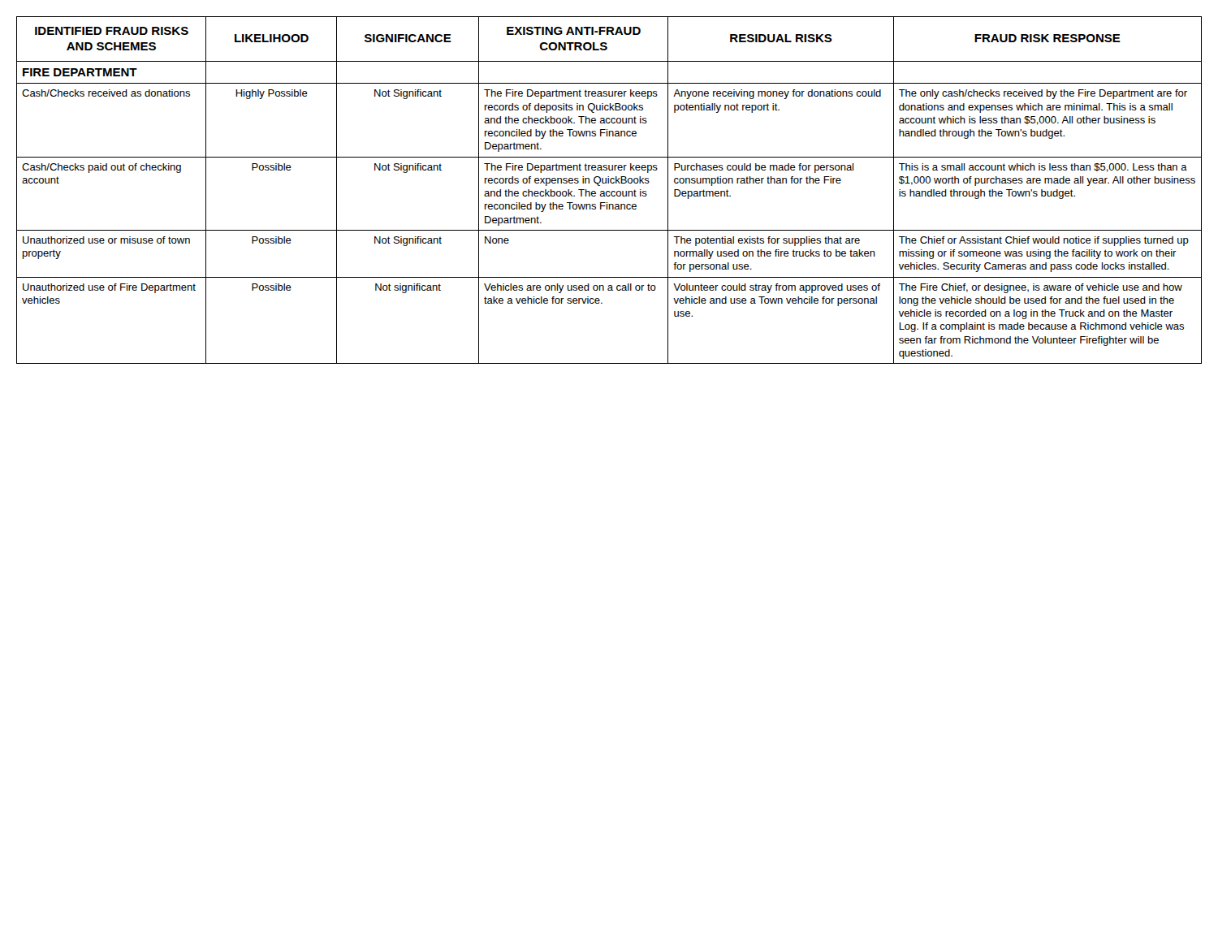| IDENTIFIED FRAUD RISKS AND SCHEMES | LIKELIHOOD | SIGNIFICANCE | EXISTING ANTI-FRAUD CONTROLS | RESIDUAL RISKS | FRAUD RISK RESPONSE |
| --- | --- | --- | --- | --- | --- |
| FIRE DEPARTMENT | | | | | |
| Cash/Checks received as donations | Highly Possible | Not Significant | The Fire Department treasurer keeps records of deposits in QuickBooks and the checkbook. The account is reconciled by the Towns Finance Department. | Anyone receiving money for donations could potentially not report it. | The only cash/checks received by the Fire Department are for donations and expenses which are minimal. This is a small account which is less than $5,000. All other business is handled through the Town's budget. |
| Cash/Checks paid out of checking account | Possible | Not Significant | The Fire Department treasurer keeps records of expenses in QuickBooks and the checkbook. The account is reconciled by the Towns Finance Department. | Purchases could be made for personal consumption rather than for the Fire Department. | This is a small account which is less than $5,000. Less than a $1,000 worth of purchases are made all year. All other business is handled through the Town's budget. |
| Unauthorized use or misuse of town property | Possible | Not Significant | None | The potential exists for supplies that are normally used on the fire trucks to be taken for personal use. | The Chief or Assistant Chief would notice if supplies turned up missing or if someone was using the facility to work on their vehicles. Security Cameras and pass code locks installed. |
| Unauthorized use of Fire Department vehicles | Possible | Not significant | Vehicles are only used on a call or to take a vehicle for service. | Volunteer could stray from approved uses of vehicle and use a Town vehcile for personal use. | The Fire Chief, or designee, is aware of vehicle use and how long the vehicle should be used for and the fuel used in the vehicle is recorded on a log in the Truck and on the Master Log. If a complaint is made because a Richmond vehicle was seen far from Richmond the Volunteer Firefighter will be questioned. |